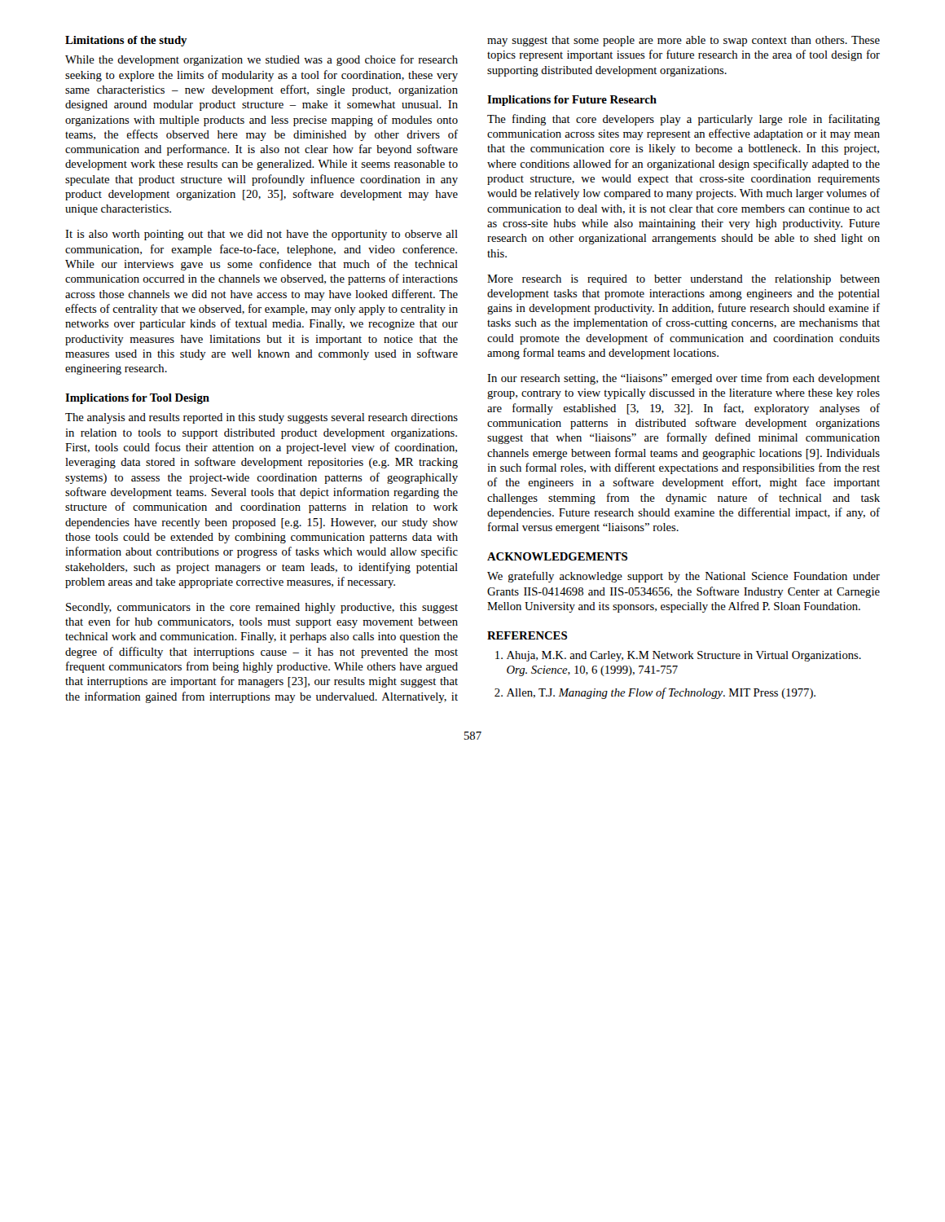Limitations of the study
While the development organization we studied was a good choice for research seeking to explore the limits of modularity as a tool for coordination, these very same characteristics – new development effort, single product, organization designed around modular product structure – make it somewhat unusual. In organizations with multiple products and less precise mapping of modules onto teams, the effects observed here may be diminished by other drivers of communication and performance. It is also not clear how far beyond software development work these results can be generalized. While it seems reasonable to speculate that product structure will profoundly influence coordination in any product development organization [20, 35], software development may have unique characteristics.
It is also worth pointing out that we did not have the opportunity to observe all communication, for example face-to-face, telephone, and video conference. While our interviews gave us some confidence that much of the technical communication occurred in the channels we observed, the patterns of interactions across those channels we did not have access to may have looked different. The effects of centrality that we observed, for example, may only apply to centrality in networks over particular kinds of textual media. Finally, we recognize that our productivity measures have limitations but it is important to notice that the measures used in this study are well known and commonly used in software engineering research.
Implications for Tool Design
The analysis and results reported in this study suggests several research directions in relation to tools to support distributed product development organizations. First, tools could focus their attention on a project-level view of coordination, leveraging data stored in software development repositories (e.g. MR tracking systems) to assess the project-wide coordination patterns of geographically software development teams. Several tools that depict information regarding the structure of communication and coordination patterns in relation to work dependencies have recently been proposed [e.g. 15]. However, our study show those tools could be extended by combining communication patterns data with information about contributions or progress of tasks which would allow specific stakeholders, such as project managers or team leads, to identifying potential problem areas and take appropriate corrective measures, if necessary.
Secondly, communicators in the core remained highly productive, this suggest that even for hub communicators, tools must support easy movement between technical work and communication. Finally, it perhaps also calls into question the degree of difficulty that interruptions cause – it has not prevented the most frequent communicators from being highly productive. While others have argued that interruptions are important for managers [23], our results might suggest that the information gained from interruptions may be undervalued. Alternatively, it may suggest that some people are more able to swap context than others. These topics represent important issues for future research in the area of tool design for supporting distributed development organizations.
Implications for Future Research
The finding that core developers play a particularly large role in facilitating communication across sites may represent an effective adaptation or it may mean that the communication core is likely to become a bottleneck. In this project, where conditions allowed for an organizational design specifically adapted to the product structure, we would expect that cross-site coordination requirements would be relatively low compared to many projects. With much larger volumes of communication to deal with, it is not clear that core members can continue to act as cross-site hubs while also maintaining their very high productivity. Future research on other organizational arrangements should be able to shed light on this.
More research is required to better understand the relationship between development tasks that promote interactions among engineers and the potential gains in development productivity. In addition, future research should examine if tasks such as the implementation of cross-cutting concerns, are mechanisms that could promote the development of communication and coordination conduits among formal teams and development locations.
In our research setting, the “liaisons” emerged over time from each development group, contrary to view typically discussed in the literature where these key roles are formally established [3, 19, 32]. In fact, exploratory analyses of communication patterns in distributed software development organizations suggest that when “liaisons” are formally defined minimal communication channels emerge between formal teams and geographic locations [9]. Individuals in such formal roles, with different expectations and responsibilities from the rest of the engineers in a software development effort, might face important challenges stemming from the dynamic nature of technical and task dependencies. Future research should examine the differential impact, if any, of formal versus emergent “liaisons” roles.
ACKNOWLEDGEMENTS
We gratefully acknowledge support by the National Science Foundation under Grants IIS-0414698 and IIS-0534656, the Software Industry Center at Carnegie Mellon University and its sponsors, especially the Alfred P. Sloan Foundation.
REFERENCES
Ahuja, M.K. and Carley, K.M Network Structure in Virtual Organizations. Org. Science, 10, 6 (1999), 741-757
Allen, T.J. Managing the Flow of Technology. MIT Press (1977).
587